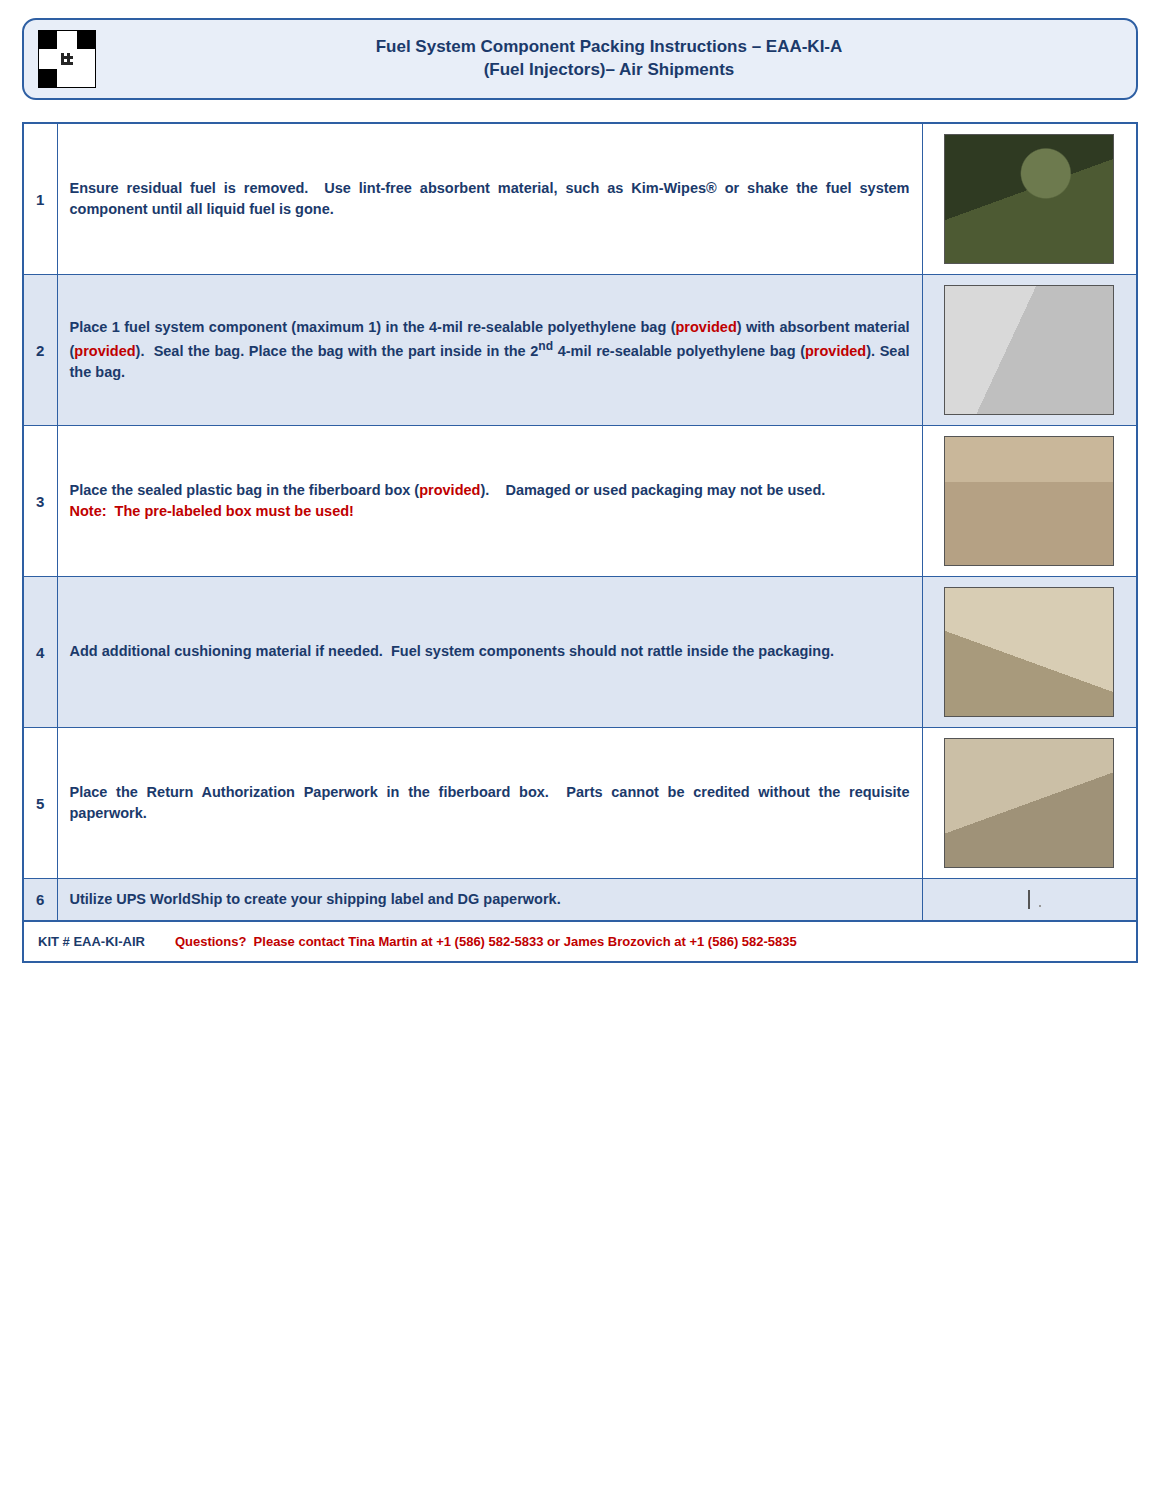Fuel System Component Packing Instructions – EAA-KI-A
(Fuel Injectors)– Air Shipments
| 1 | Ensure residual fuel is removed. Use lint-free absorbent material, such as Kim-Wipes® or shake the fuel system component until all liquid fuel is gone. | |
| 2 | Place 1 fuel system component (maximum 1) in the 4-mil re-sealable polyethylene bag ( provided ) with absorbent material ( provided ). Seal the bag. Place the bag with the part inside in the 2 nd 4-mil re-sealable polyethylene bag ( provided ). Seal the bag. | |
| 3 | Place the sealed plastic bag in the fiberboard box ( provided ). Damaged or used packaging may not be used. Note: The pre-labeled box must be used! | |
| 4 | Add additional cushioning material if needed. Fuel system components should not rattle inside the packaging. | |
| 5 | Place the Return Authorization Paperwork in the fiberboard box. Parts cannot be credited without the requisite paperwork. | |
| 6 | Utilize UPS WorldShip to create your shipping label and DG paperwork. | |
KIT # EAA-KI-AIR Questions? Please contact Tina Martin at +1 (586) 582-5833 or James Brozovich at +1 (586) 582-5835